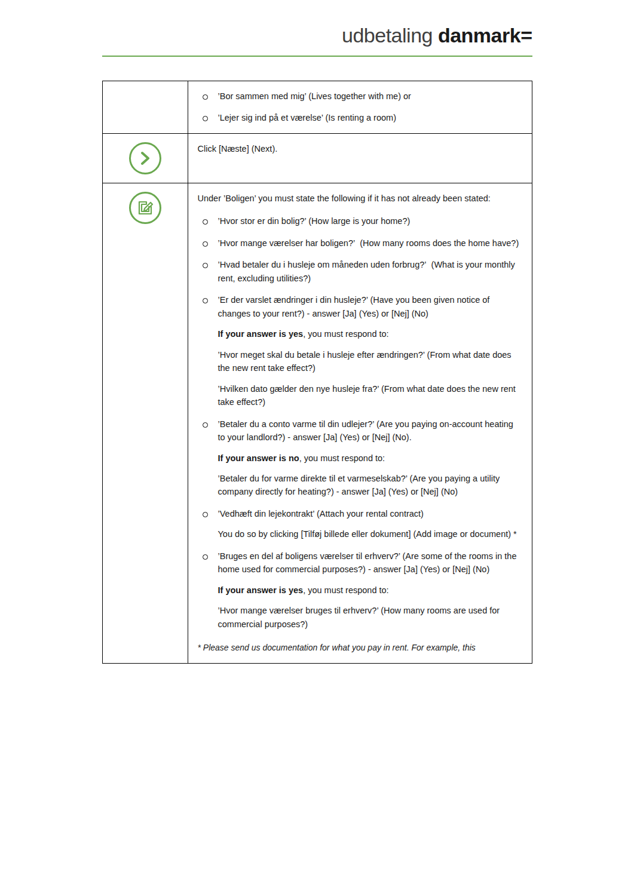udbetaling danmark=
| | ’Bor sammen med mig’ (Lives together with me) or ’Lejer sig ind på et værelse’ (Is renting a room) |
| | Click [Næste] (Next). |
| | Under ’Boligen’ you must state the following if it has not already been stated: ’Hvor stor er din bolig?’ (How large is your home?) ’Hvor mange værelser har boligen?’ (How many rooms does the home have?) ’Hvad betaler du i husleje om måneden uden forbrug?’ (What is your monthly rent, excluding utilities?) ’Er der varslet ændringer i din husleje?’ (Have you been given notice of changes to your rent?) - answer [Ja] (Yes) or [Nej] (No) If your answer is yes , you must respond to: ’Hvor meget skal du betale i husleje efter ændringen?’ (From what date does the new rent take effect?) ’Hvilken dato gælder den nye husleje fra?’ (From what date does the new rent take effect?) ’Betaler du a conto varme til din udlejer?’ (Are you paying on-account heating to your landlord?) - answer [Ja] (Yes) or [Nej] (No). If your answer is no , you must respond to: ’Betaler du for varme direkte til et varmeselskab?’ (Are you paying a utility company directly for heating?) - answer [Ja] (Yes) or [Nej] (No) ’Vedhæft din lejekontrakt’ (Attach your rental contract) You do so by clicking [Tilføj billede eller dokument] (Add image or document) * ’Bruges en del af boligens værelser til erhverv?’ (Are some of the rooms in the home used for commercial purposes?) - answer [Ja] (Yes) or [Nej] (No) If your answer is yes , you must respond to: ’Hvor mange værelser bruges til erhverv?’ (How many rooms are used for commercial purposes?) * Please send us documentation for what you pay in rent. For example, this |